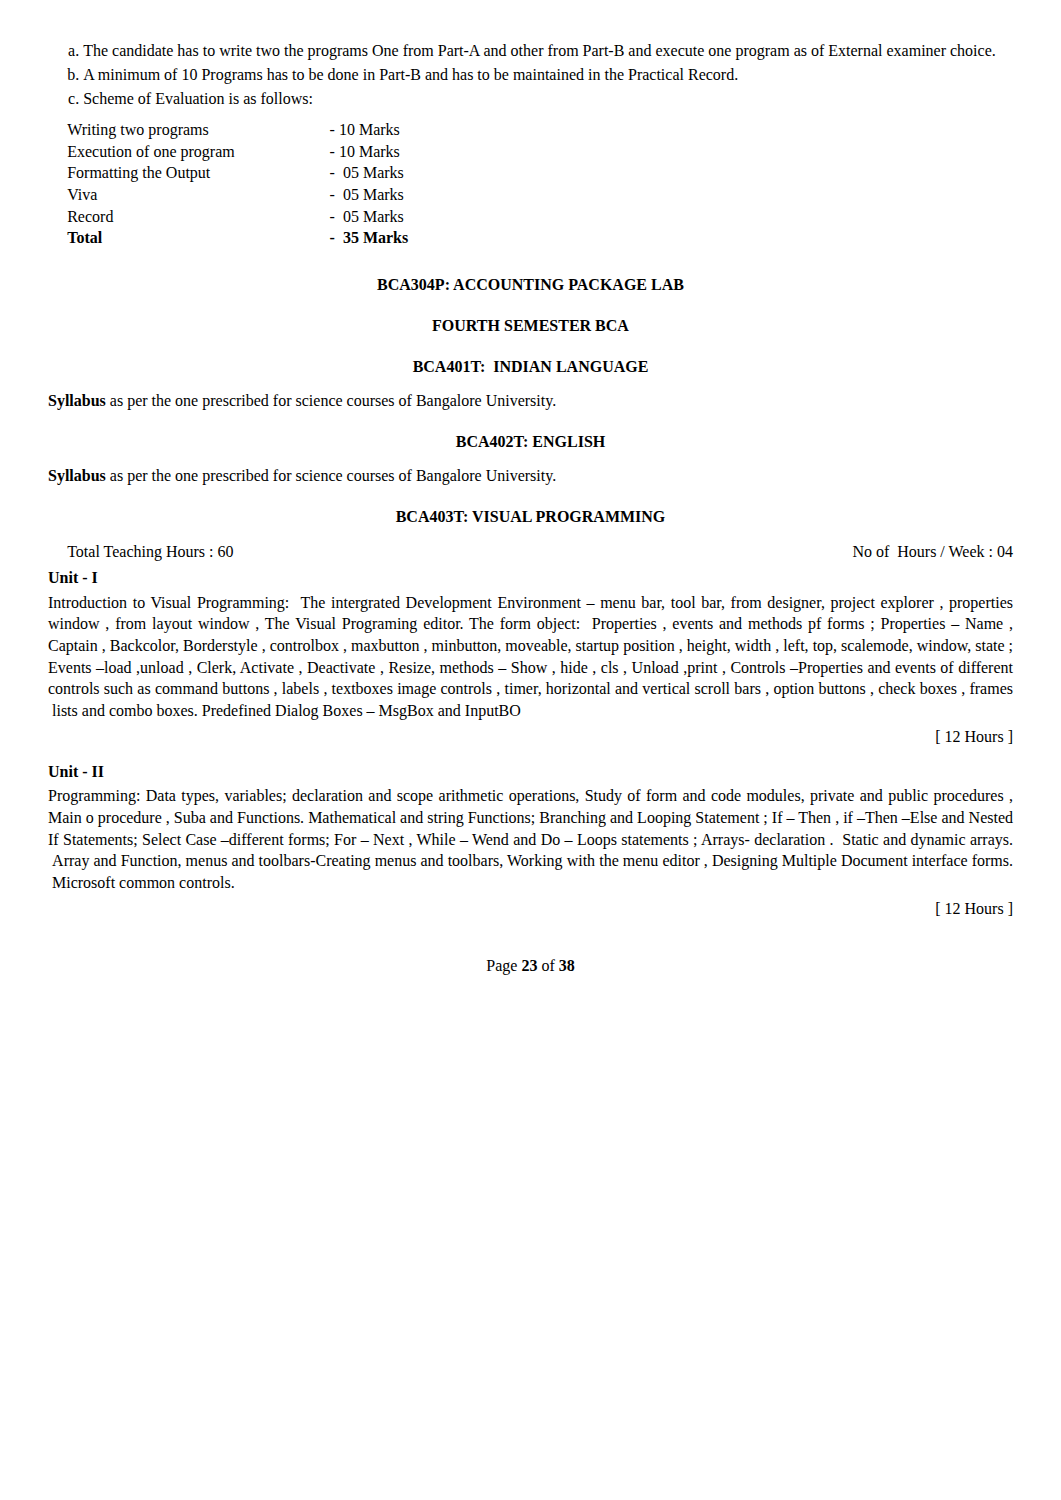The candidate has to write two the programs One from Part-A and other from Part-B and execute one program as of External examiner choice.
A minimum of 10 Programs has to be done in Part-B and has to be maintained in the Practical Record.
Scheme of Evaluation is as follows:
| Writing two programs | - 10 Marks |
| Execution of one program | - 10 Marks |
| Formatting the Output | - 05 Marks |
| Viva | - 05 Marks |
| Record | - 05 Marks |
| Total | - 35 Marks |
BCA304P: ACCOUNTING PACKAGE LAB
FOURTH SEMESTER BCA
BCA401T: INDIAN LANGUAGE
Syllabus as per the one prescribed for science courses of Bangalore University.
BCA402T: ENGLISH
Syllabus as per the one prescribed for science courses of Bangalore University.
BCA403T: VISUAL PROGRAMMING
Total Teaching Hours : 60 No of Hours / Week : 04
Unit - I
Introduction to Visual Programming: The intergrated Development Environment – menu bar, tool bar, from designer, project explorer , properties window , from layout window , The Visual Programing editor. The form object: Properties , events and methods pf forms ; Properties – Name , Captain , Backcolor, Borderstyle , controlbox , maxbutton , minbutton, moveable, startup position , height, width , left, top, scalemode, window, state ; Events –load ,unload , Clerk, Activate , Deactivate , Resize, methods – Show , hide , cls , Unload ,print , Controls –Properties and events of different controls such as command buttons , labels , textboxes image controls , timer, horizontal and vertical scroll bars , option buttons , check boxes , frames lists and combo boxes. Predefined Dialog Boxes – MsgBox and InputBO
[ 12 Hours ]
Unit - II
Programming: Data types, variables; declaration and scope arithmetic operations, Study of form and code modules, private and public procedures , Main o procedure , Suba and Functions. Mathematical and string Functions; Branching and Looping Statement ; If – Then , if –Then –Else and Nested If Statements; Select Case –different forms; For – Next , While – Wend and Do – Loops statements ; Arrays- declaration . Static and dynamic arrays. Array and Function, menus and toolbars-Creating menus and toolbars, Working with the menu editor , Designing Multiple Document interface forms. Microsoft common controls.
[ 12 Hours ]
Page 23 of 38